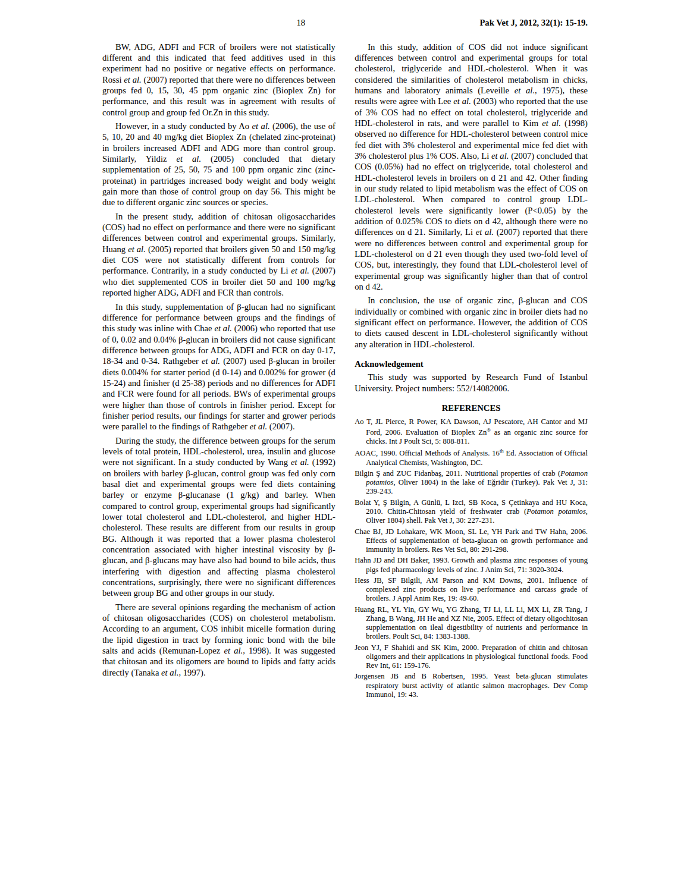18 Pak Vet J, 2012, 32(1): 15-19.
BW, ADG, ADFI and FCR of broilers were not statistically different and this indicated that feed additives used in this experiment had no positive or negative effects on performance. Rossi et al. (2007) reported that there were no differences between groups fed 0, 15, 30, 45 ppm organic zinc (Bioplex Zn) for performance, and this result was in agreement with results of control group and group fed Or.Zn in this study.
However, in a study conducted by Ao et al. (2006), the use of 5, 10, 20 and 40 mg/kg diet Bioplex Zn (chelated zinc-proteinat) in broilers increased ADFI and ADG more than control group. Similarly, Yildiz et al. (2005) concluded that dietary supplementation of 25, 50, 75 and 100 ppm organic zinc (zinc-proteinat) in partridges increased body weight and body weight gain more than those of control group on day 56. This might be due to different organic zinc sources or species.
In the present study, addition of chitosan oligosaccharides (COS) had no effect on performance and there were no significant differences between control and experimental groups. Similarly, Huang et al. (2005) reported that broilers given 50 and 150 mg/kg diet COS were not statistically different from controls for performance. Contrarily, in a study conducted by Li et al. (2007) who diet supplemented COS in broiler diet 50 and 100 mg/kg reported higher ADG, ADFI and FCR than controls.
In this study, supplementation of β-glucan had no significant difference for performance between groups and the findings of this study was inline with Chae et al. (2006) who reported that use of 0, 0.02 and 0.04% β-glucan in broilers did not cause significant difference between groups for ADG, ADFI and FCR on day 0-17, 18-34 and 0-34. Rathgeber et al. (2007) used β-glucan in broiler diets 0.004% for starter period (d 0-14) and 0.002% for grower (d 15-24) and finisher (d 25-38) periods and no differences for ADFI and FCR were found for all periods. BWs of experimental groups were higher than those of controls in finisher period. Except for finisher period results, our findings for starter and grower periods were parallel to the findings of Rathgeber et al. (2007).
During the study, the difference between groups for the serum levels of total protein, HDL-cholesterol, urea, insulin and glucose were not significant. In a study conducted by Wang et al. (1992) on broilers with barley β-glucan, control group was fed only corn basal diet and experimental groups were fed diets containing barley or enzyme β-glucanase (1 g/kg) and barley. When compared to control group, experimental groups had significantly lower total cholesterol and LDL-cholesterol, and higher HDL-cholesterol. These results are different from our results in group BG. Although it was reported that a lower plasma cholesterol concentration associated with higher intestinal viscosity by β-glucan, and β-glucans may have also had bound to bile acids, thus interfering with digestion and affecting plasma cholesterol concentrations, surprisingly, there were no significant differences between group BG and other groups in our study.
There are several opinions regarding the mechanism of action of chitosan oligosaccharides (COS) on cholesterol metabolism. According to an argument, COS inhibit micelle formation during the lipid digestion in tract by forming ionic bond with the bile salts and acids (Remunan-Lopez et al., 1998). It was suggested that chitosan and its oligomers are bound to lipids and fatty acids directly (Tanaka et al., 1997).
In this study, addition of COS did not induce significant differences between control and experimental groups for total cholesterol, triglyceride and HDL-cholesterol. When it was considered the similarities of cholesterol metabolism in chicks, humans and laboratory animals (Leveille et al., 1975), these results were agree with Lee et al. (2003) who reported that the use of 3% COS had no effect on total cholesterol, triglyceride and HDL-cholesterol in rats, and were parallel to Kim et al. (1998) observed no difference for HDL-cholesterol between control mice fed diet with 3% cholesterol and experimental mice fed diet with 3% cholesterol plus 1% COS. Also, Li et al. (2007) concluded that COS (0.05%) had no effect on triglyceride, total cholesterol and HDL-cholesterol levels in broilers on d 21 and 42. Other finding in our study related to lipid metabolism was the effect of COS on LDL-cholesterol. When compared to control group LDL-cholesterol levels were significantly lower (P<0.05) by the addition of 0.025% COS to diets on d 42, although there were no differences on d 21. Similarly, Li et al. (2007) reported that there were no differences between control and experimental group for LDL-cholesterol on d 21 even though they used two-fold level of COS, but, interestingly, they found that LDL-cholesterol level of experimental group was significantly higher than that of control on d 42.
In conclusion, the use of organic zinc, β-glucan and COS individually or combined with organic zinc in broiler diets had no significant effect on performance. However, the addition of COS to diets caused descent in LDL-cholesterol significantly without any alteration in HDL-cholesterol.
Acknowledgement
This study was supported by Research Fund of Istanbul University. Project numbers: 552/14082006.
REFERENCES
Ao T, JL Pierce, R Power, KA Dawson, AJ Pescatore, AH Cantor and MJ Ford, 2006. Evaluation of Bioplex Zn® as an organic zinc source for chicks. Int J Poult Sci, 5: 808-811.
AOAC, 1990. Official Methods of Analysis. 16th Ed. Association of Official Analytical Chemists, Washington, DC.
Bilgin Ş and ZUC Fidanbaş, 2011. Nutritional properties of crab (Potamon potamios, Oliver 1804) in the lake of Eğridir (Turkey). Pak Vet J, 31: 239-243.
Bolat Y, Ş Bilgin, A Günlü, L Izci, SB Koca, S Çetinkaya and HU Koca, 2010. Chitin-Chitosan yield of freshwater crab (Potamon potamios, Oliver 1804) shell. Pak Vet J, 30: 227-231.
Chae BJ, JD Lohakare, WK Moon, SL Le, YH Park and TW Hahn, 2006. Effects of supplementation of beta-glucan on growth performance and immunity in broilers. Res Vet Sci, 80: 291-298.
Hahn JD and DH Baker, 1993. Growth and plasma zinc responses of young pigs fed pharmacology levels of zinc. J Anim Sci, 71: 3020-3024.
Hess JB, SF Bilgili, AM Parson and KM Downs, 2001. Influence of complexed zinc products on live performance and carcass grade of broilers. J Appl Anim Res, 19: 49-60.
Huang RL, YL Yin, GY Wu, YG Zhang, TJ Li, LL Li, MX Li, ZR Tang, J Zhang, B Wang, JH He and XZ Nie, 2005. Effect of dietary oligochitosan supplementation on ileal digestibility of nutrients and performance in broilers. Poult Sci, 84: 1383-1388.
Jeon YJ, F Shahidi and SK Kim, 2000. Preparation of chitin and chitosan oligomers and their applications in physiological functional foods. Food Rev Int, 61: 159-176.
Jorgensen JB and B Robertsen, 1995. Yeast beta-glucan stimulates respiratory burst activity of atlantic salmon macrophages. Dev Comp Immunol, 19: 43.